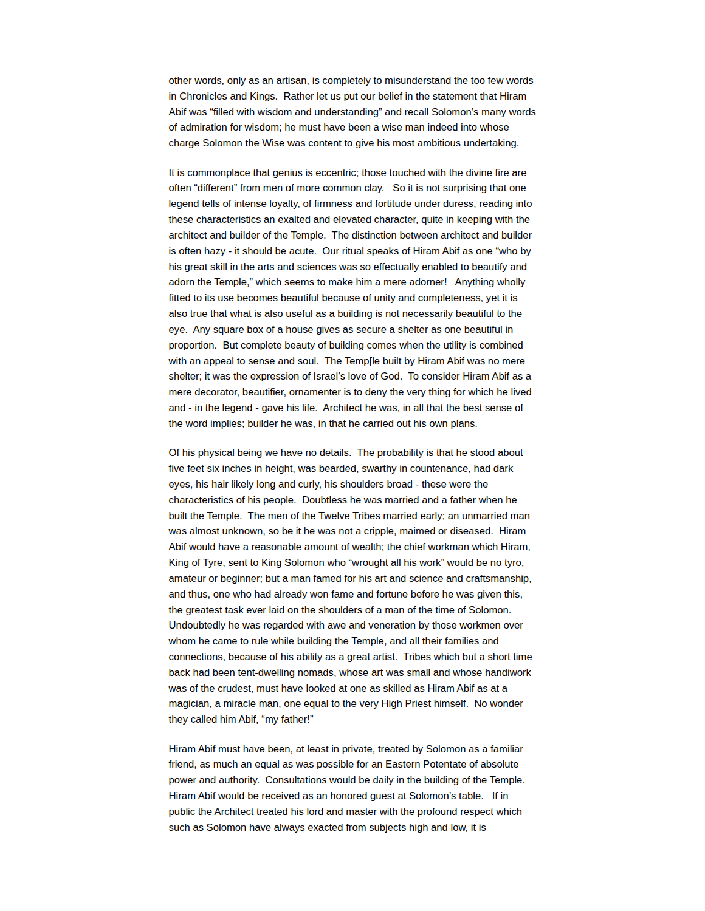other words, only as an artisan, is completely to misunderstand the too few words in Chronicles and Kings. Rather let us put our belief in the statement that Hiram Abif was “filled with wisdom and understanding” and recall Solomon’s many words of admiration for wisdom; he must have been a wise man indeed into whose charge Solomon the Wise was content to give his most ambitious undertaking.
It is commonplace that genius is eccentric; those touched with the divine fire are often “different” from men of more common clay. So it is not surprising that one legend tells of intense loyalty, of firmness and fortitude under duress, reading into these characteristics an exalted and elevated character, quite in keeping with the architect and builder of the Temple. The distinction between architect and builder is often hazy - it should be acute. Our ritual speaks of Hiram Abif as one “who by his great skill in the arts and sciences was so effectually enabled to beautify and adorn the Temple,” which seems to make him a mere adorner! Anything wholly fitted to its use becomes beautiful because of unity and completeness, yet it is also true that what is also useful as a building is not necessarily beautiful to the eye. Any square box of a house gives as secure a shelter as one beautiful in proportion. But complete beauty of building comes when the utility is combined with an appeal to sense and soul. The Temp[le built by Hiram Abif was no mere shelter; it was the expression of Israel’s love of God. To consider Hiram Abif as a mere decorator, beautifier, ornamenter is to deny the very thing for which he lived and - in the legend - gave his life. Architect he was, in all that the best sense of the word implies; builder he was, in that he carried out his own plans.
Of his physical being we have no details. The probability is that he stood about five feet six inches in height, was bearded, swarthy in countenance, had dark eyes, his hair likely long and curly, his shoulders broad - these were the characteristics of his people. Doubtless he was married and a father when he built the Temple. The men of the Twelve Tribes married early; an unmarried man was almost unknown, so be it he was not a cripple, maimed or diseased. Hiram Abif would have a reasonable amount of wealth; the chief workman which Hiram, King of Tyre, sent to King Solomon who “wrought all his work” would be no tyro, amateur or beginner; but a man famed for his art and science and craftsmanship, and thus, one who had already won fame and fortune before he was given this, the greatest task ever laid on the shoulders of a man of the time of Solomon. Undoubtedly he was regarded with awe and veneration by those workmen over whom he came to rule while building the Temple, and all their families and connections, because of his ability as a great artist. Tribes which but a short time back had been tent-dwelling nomads, whose art was small and whose handiwork was of the crudest, must have looked at one as skilled as Hiram Abif as at a magician, a miracle man, one equal to the very High Priest himself. No wonder they called him Abif, “my father!”
Hiram Abif must have been, at least in private, treated by Solomon as a familiar friend, as much an equal as was possible for an Eastern Potentate of absolute power and authority. Consultations would be daily in the building of the Temple. Hiram Abif would be received as an honored guest at Solomon’s table. If in public the Architect treated his lord and master with the profound respect which such as Solomon have always exacted from subjects high and low, it is